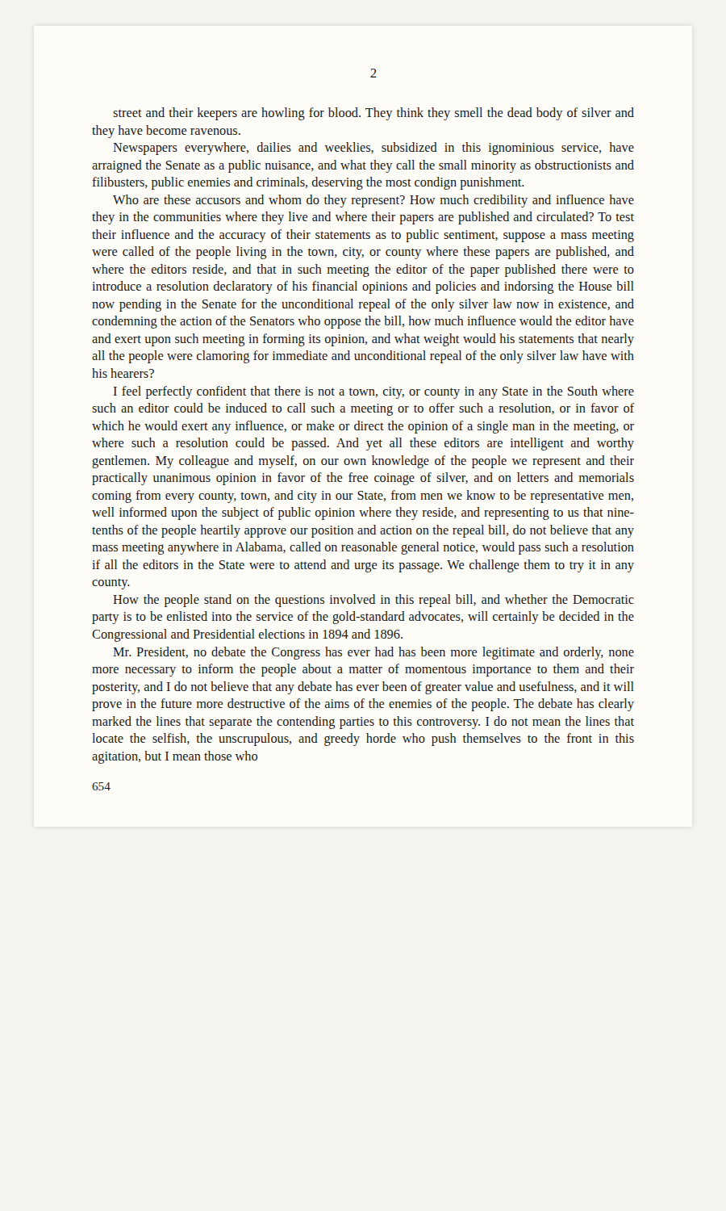2
street and their keepers are howling for blood. They think they smell the dead body of silver and they have become ravenous.
Newspapers everywhere, dailies and weeklies, subsidized in this ignominious service, have arraigned the Senate as a public nuisance, and what they call the small minority as obstructionists and filibusters, public enemies and criminals, deserving the most condign punishment.
Who are these accusors and whom do they represent? How much credibility and influence have they in the communities where they live and where their papers are published and circulated? To test their influence and the accuracy of their statements as to public sentiment, suppose a mass meeting were called of the people living in the town, city, or county where these papers are published, and where the editors reside, and that in such meeting the editor of the paper published there were to introduce a resolution declaratory of his financial opinions and policies and indorsing the House bill now pending in the Senate for the unconditional repeal of the only silver law now in existence, and condemning the action of the Senators who oppose the bill, how much influence would the editor have and exert upon such meeting in forming its opinion, and what weight would his statements that nearly all the people were clamoring for immediate and unconditional repeal of the only silver law have with his hearers?
I feel perfectly confident that there is not a town, city, or county in any State in the South where such an editor could be induced to call such a meeting or to offer such a resolution, or in favor of which he would exert any influence, or make or direct the opinion of a single man in the meeting, or where such a resolution could be passed. And yet all these editors are intelligent and worthy gentlemen. My colleague and myself, on our own knowledge of the people we represent and their practically unanimous opinion in favor of the free coinage of silver, and on letters and memorials coming from every county, town, and city in our State, from men we know to be representative men, well informed upon the subject of public opinion where they reside, and representing to us that nine-tenths of the people heartily approve our position and action on the repeal bill, do not believe that any mass meeting anywhere in Alabama, called on reasonable general notice, would pass such a resolution if all the editors in the State were to attend and urge its passage. We challenge them to try it in any county.
How the people stand on the questions involved in this repeal bill, and whether the Democratic party is to be enlisted into the service of the gold-standard advocates, will certainly be decided in the Congressional and Presidential elections in 1894 and 1896.
Mr. President, no debate the Congress has ever had has been more legitimate and orderly, none more necessary to inform the people about a matter of momentous importance to them and their posterity, and I do not believe that any debate has ever been of greater value and usefulness, and it will prove in the future more destructive of the aims of the enemies of the people. The debate has clearly marked the lines that separate the contending parties to this controversy. I do not mean the lines that locate the selfish, the unscrupulous, and greedy horde who push themselves to the front in this agitation, but I mean those who
654